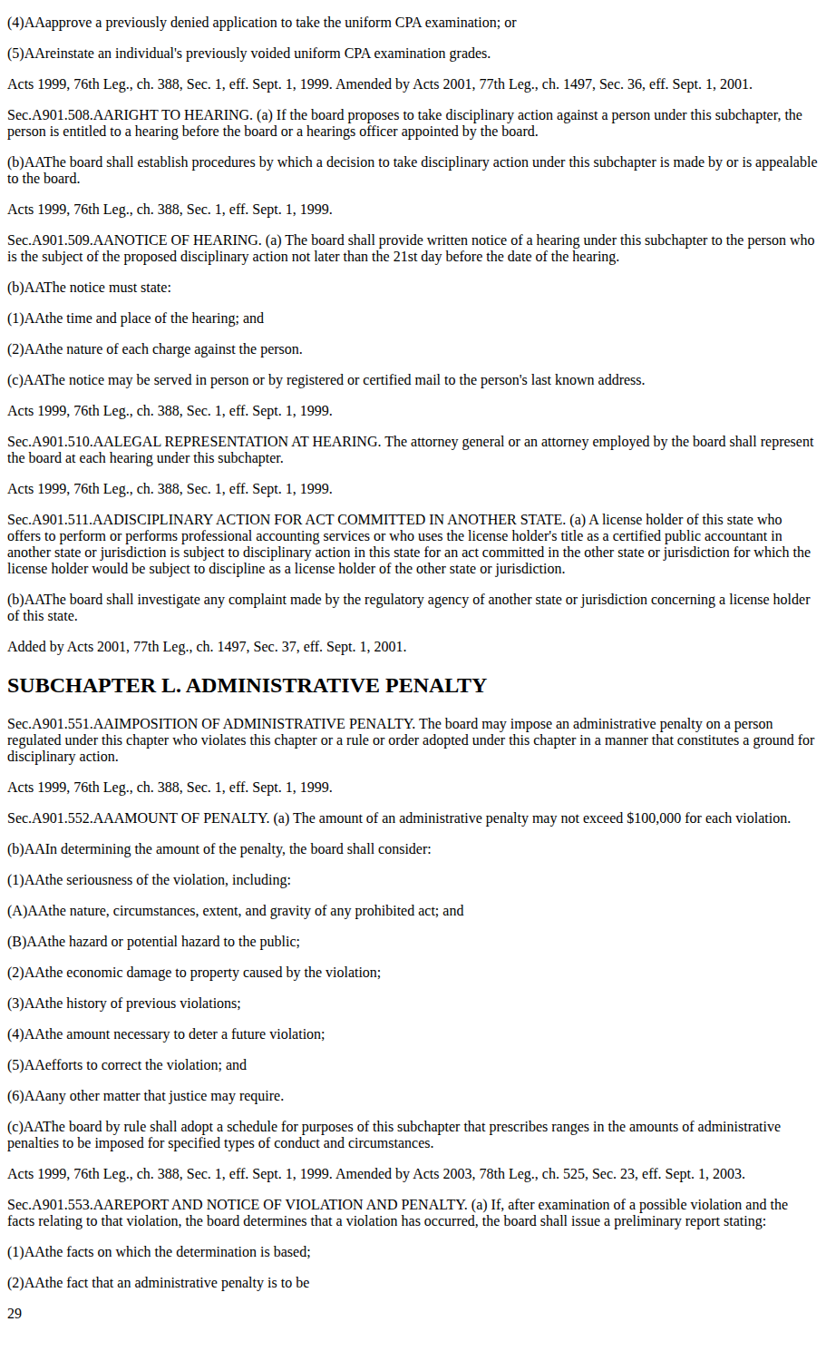(4)AAapprove a previously denied application to take the uniform CPA examination; or
(5)AAreinstate an individual's previously voided uniform CPA examination grades.
Acts 1999, 76th Leg., ch. 388, Sec. 1, eff. Sept. 1, 1999. Amended by Acts 2001, 77th Leg., ch. 1497, Sec. 36, eff. Sept. 1, 2001.
Sec.A901.508.AARIGHT TO HEARING. (a) If the board proposes to take disciplinary action against a person under this subchapter, the person is entitled to a hearing before the board or a hearings officer appointed by the board.
(b)AAThe board shall establish procedures by which a decision to take disciplinary action under this subchapter is made by or is appealable to the board.
Acts 1999, 76th Leg., ch. 388, Sec. 1, eff. Sept. 1, 1999.
Sec.A901.509.AANOTICE OF HEARING. (a) The board shall provide written notice of a hearing under this subchapter to the person who is the subject of the proposed disciplinary action not later than the 21st day before the date of the hearing.
(b)AAThe notice must state:
(1)AAthe time and place of the hearing; and
(2)AAthe nature of each charge against the person.
(c)AAThe notice may be served in person or by registered or certified mail to the person's last known address.
Acts 1999, 76th Leg., ch. 388, Sec. 1, eff. Sept. 1, 1999.
Sec.A901.510.AALEGAL REPRESENTATION AT HEARING. The attorney general or an attorney employed by the board shall represent the board at each hearing under this subchapter.
Acts 1999, 76th Leg., ch. 388, Sec. 1, eff. Sept. 1, 1999.
Sec.A901.511.AADISCIPLINARY ACTION FOR ACT COMMITTED IN ANOTHER STATE. (a) A license holder of this state who offers to perform or performs professional accounting services or who uses the license holder's title as a certified public accountant in another state or jurisdiction is subject to disciplinary action in this state for an act committed in the other state or jurisdiction for which the license holder would be subject to discipline as a license holder of the other state or jurisdiction.
(b)AAThe board shall investigate any complaint made by the regulatory agency of another state or jurisdiction concerning a license holder of this state.
Added by Acts 2001, 77th Leg., ch. 1497, Sec. 37, eff. Sept. 1, 2001.
SUBCHAPTER L. ADMINISTRATIVE PENALTY
Sec.A901.551.AAIMPOSITION OF ADMINISTRATIVE PENALTY. The board may impose an administrative penalty on a person regulated under this chapter who violates this chapter or a rule or order adopted under this chapter in a manner that constitutes a ground for disciplinary action.
Acts 1999, 76th Leg., ch. 388, Sec. 1, eff. Sept. 1, 1999.
Sec.A901.552.AAAMOUNT OF PENALTY. (a) The amount of an administrative penalty may not exceed $100,000 for each violation.
(b)AAIn determining the amount of the penalty, the board shall consider:
(1)AAthe seriousness of the violation, including:
(A)AAthe nature, circumstances, extent, and gravity of any prohibited act; and
(B)AAthe hazard or potential hazard to the public;
(2)AAthe economic damage to property caused by the violation;
(3)AAthe history of previous violations;
(4)AAthe amount necessary to deter a future violation;
(5)AAefforts to correct the violation; and
(6)AAany other matter that justice may require.
(c)AAThe board by rule shall adopt a schedule for purposes of this subchapter that prescribes ranges in the amounts of administrative penalties to be imposed for specified types of conduct and circumstances.
Acts 1999, 76th Leg., ch. 388, Sec. 1, eff. Sept. 1, 1999. Amended by Acts 2003, 78th Leg., ch. 525, Sec. 23, eff. Sept. 1, 2003.
Sec.A901.553.AAREPORT AND NOTICE OF VIOLATION AND PENALTY. (a) If, after examination of a possible violation and the facts relating to that violation, the board determines that a violation has occurred, the board shall issue a preliminary report stating:
(1)AAthe facts on which the determination is based;
(2)AAthe fact that an administrative penalty is to be
29